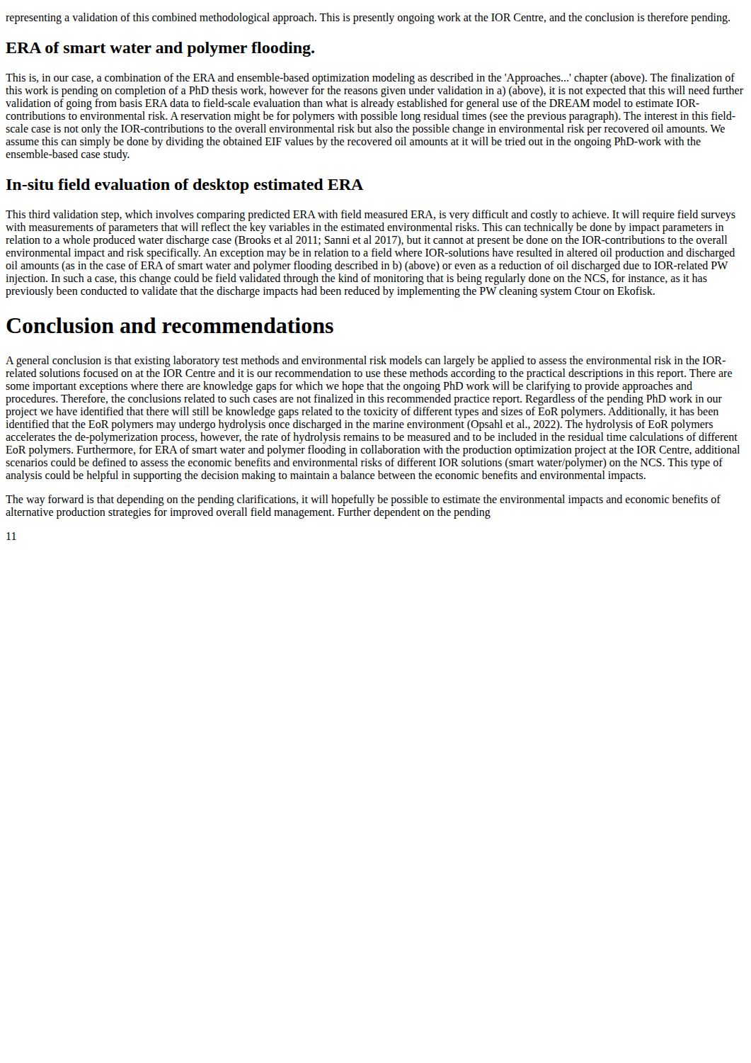representing a validation of this combined methodological approach. This is presently ongoing work at the IOR Centre, and the conclusion is therefore pending.
ERA of smart water and polymer flooding.
This is, in our case, a combination of the ERA and ensemble-based optimization modeling as described in the 'Approaches...' chapter (above). The finalization of this work is pending on completion of a PhD thesis work, however for the reasons given under validation in a) (above), it is not expected that this will need further validation of going from basis ERA data to field-scale evaluation than what is already established for general use of the DREAM model to estimate IOR-contributions to environmental risk. A reservation might be for polymers with possible long residual times (see the previous paragraph). The interest in this field-scale case is not only the IOR-contributions to the overall environmental risk but also the possible change in environmental risk per recovered oil amounts. We assume this can simply be done by dividing the obtained EIF values by the recovered oil amounts at it will be tried out in the ongoing PhD-work with the ensemble-based case study.
In-situ field evaluation of desktop estimated ERA
This third validation step, which involves comparing predicted ERA with field measured ERA, is very difficult and costly to achieve. It will require field surveys with measurements of parameters that will reflect the key variables in the estimated environmental risks. This can technically be done by impact parameters in relation to a whole produced water discharge case (Brooks et al 2011; Sanni et al 2017), but it cannot at present be done on the IOR-contributions to the overall environmental impact and risk specifically. An exception may be in relation to a field where IOR-solutions have resulted in altered oil production and discharged oil amounts (as in the case of ERA of smart water and polymer flooding described in b) (above) or even as a reduction of oil discharged due to IOR-related PW injection. In such a case, this change could be field validated through the kind of monitoring that is being regularly done on the NCS, for instance, as it has previously been conducted to validate that the discharge impacts had been reduced by implementing the PW cleaning system Ctour on Ekofisk.
Conclusion and recommendations
A general conclusion is that existing laboratory test methods and environmental risk models can largely be applied to assess the environmental risk in the IOR-related solutions focused on at the IOR Centre and it is our recommendation to use these methods according to the practical descriptions in this report. There are some important exceptions where there are knowledge gaps for which we hope that the ongoing PhD work will be clarifying to provide approaches and procedures. Therefore, the conclusions related to such cases are not finalized in this recommended practice report. Regardless of the pending PhD work in our project we have identified that there will still be knowledge gaps related to the toxicity of different types and sizes of EoR polymers. Additionally, it has been identified that the EoR polymers may undergo hydrolysis once discharged in the marine environment (Opsahl et al., 2022). The hydrolysis of EoR polymers accelerates the de-polymerization process, however, the rate of hydrolysis remains to be measured and to be included in the residual time calculations of different EoR polymers. Furthermore, for ERA of smart water and polymer flooding in collaboration with the production optimization project at the IOR Centre, additional scenarios could be defined to assess the economic benefits and environmental risks of different IOR solutions (smart water/polymer) on the NCS. This type of analysis could be helpful in supporting the decision making to maintain a balance between the economic benefits and environmental impacts.
The way forward is that depending on the pending clarifications, it will hopefully be possible to estimate the environmental impacts and economic benefits of alternative production strategies for improved overall field management. Further dependent on the pending
11